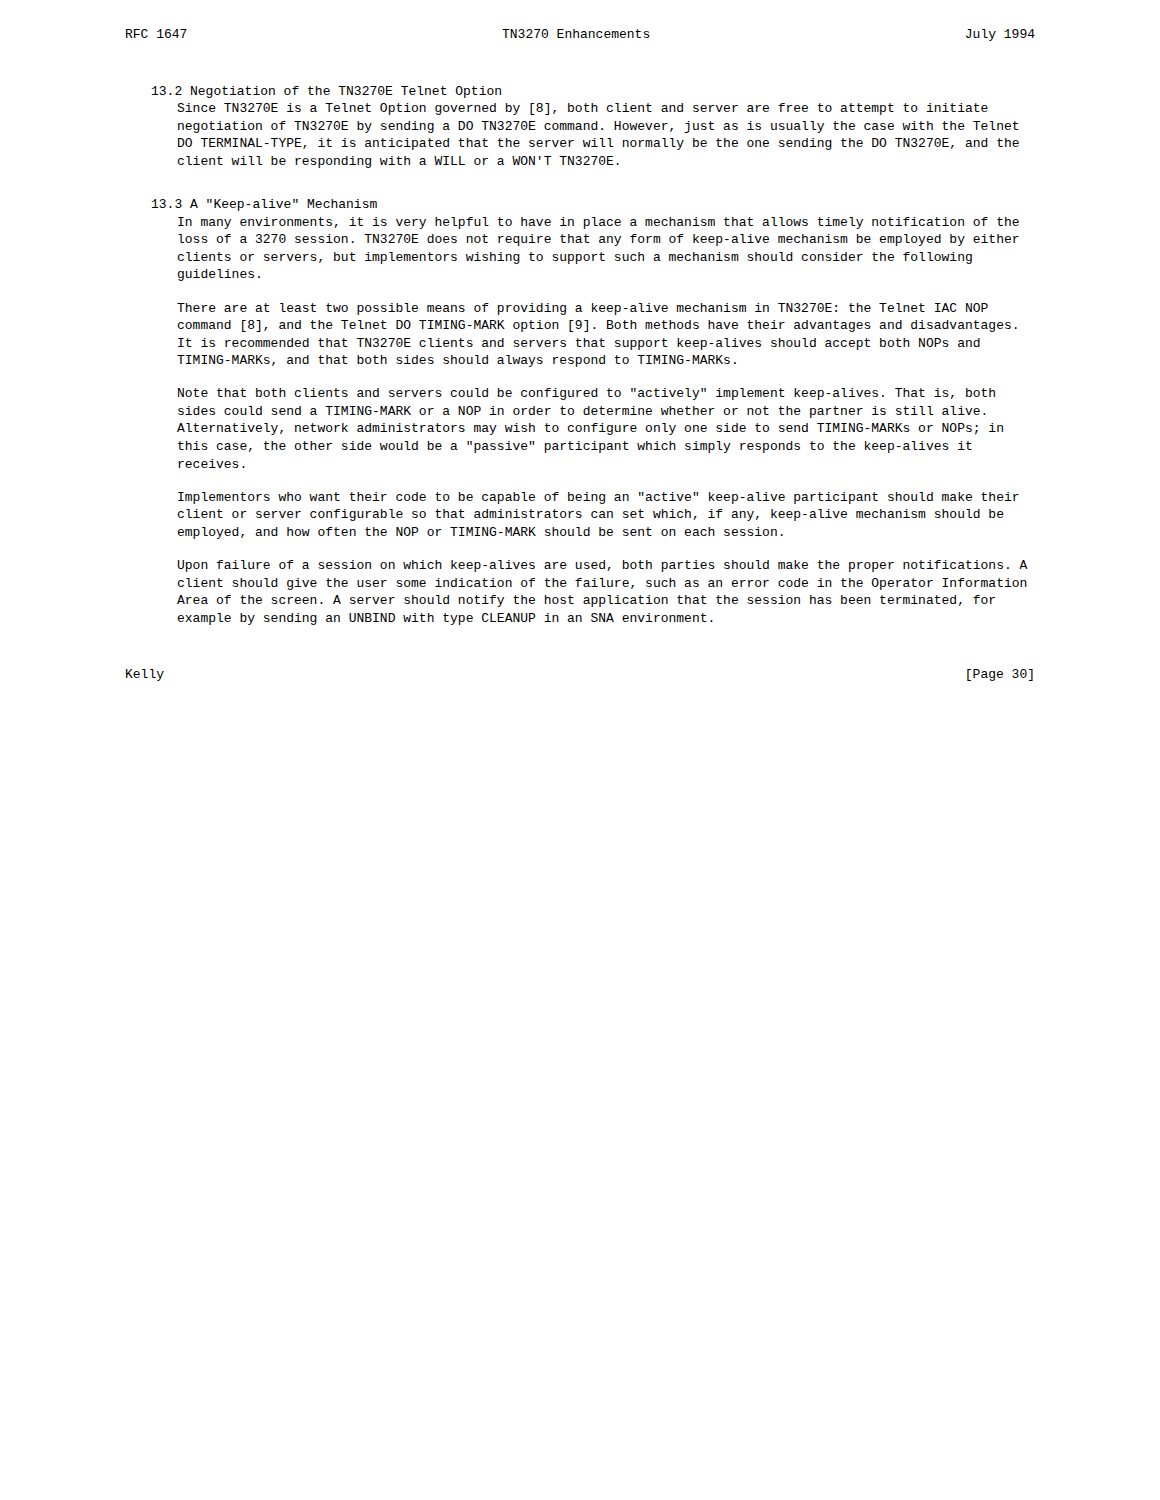RFC 1647 TN3270 Enhancements July 1994
13.2 Negotiation of the TN3270E Telnet Option
Since TN3270E is a Telnet Option governed by [8], both client and server are free to attempt to initiate negotiation of TN3270E by sending a DO TN3270E command. However, just as is usually the case with the Telnet DO TERMINAL-TYPE, it is anticipated that the server will normally be the one sending the DO TN3270E, and the client will be responding with a WILL or a WON'T TN3270E.
13.3 A "Keep-alive" Mechanism
In many environments, it is very helpful to have in place a mechanism that allows timely notification of the loss of a 3270 session. TN3270E does not require that any form of keep-alive mechanism be employed by either clients or servers, but implementors wishing to support such a mechanism should consider the following guidelines.
There are at least two possible means of providing a keep-alive mechanism in TN3270E: the Telnet IAC NOP command [8], and the Telnet DO TIMING-MARK option [9]. Both methods have their advantages and disadvantages. It is recommended that TN3270E clients and servers that support keep-alives should accept both NOPs and TIMING-MARKs, and that both sides should always respond to TIMING-MARKs.
Note that both clients and servers could be configured to "actively" implement keep-alives. That is, both sides could send a TIMING-MARK or a NOP in order to determine whether or not the partner is still alive. Alternatively, network administrators may wish to configure only one side to send TIMING-MARKs or NOPs; in this case, the other side would be a "passive" participant which simply responds to the keep-alives it receives.
Implementors who want their code to be capable of being an "active" keep-alive participant should make their client or server configurable so that administrators can set which, if any, keep-alive mechanism should be employed, and how often the NOP or TIMING-MARK should be sent on each session.
Upon failure of a session on which keep-alives are used, both parties should make the proper notifications. A client should give the user some indication of the failure, such as an error code in the Operator Information Area of the screen. A server should notify the host application that the session has been terminated, for example by sending an UNBIND with type CLEANUP in an SNA environment.
Kelly [Page 30]